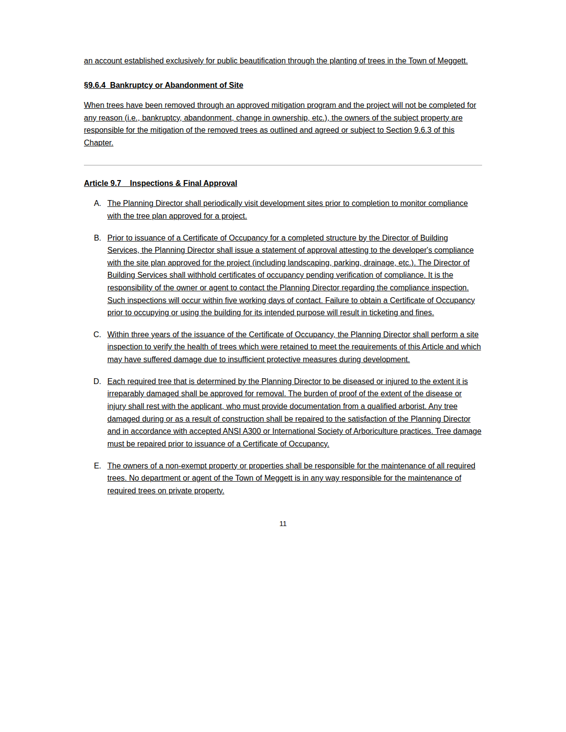an account established exclusively for public beautification through the planting of trees in the Town of Meggett.
§9.6.4 Bankruptcy or Abandonment of Site
When trees have been removed through an approved mitigation program and the project will not be completed for any reason (i.e., bankruptcy, abandonment, change in ownership, etc.), the owners of the subject property are responsible for the mitigation of the removed trees as outlined and agreed or subject to Section 9.6.3 of this Chapter.
Article 9.7 Inspections & Final Approval
The Planning Director shall periodically visit development sites prior to completion to monitor compliance with the tree plan approved for a project.
Prior to issuance of a Certificate of Occupancy for a completed structure by the Director of Building Services, the Planning Director shall issue a statement of approval attesting to the developer's compliance with the site plan approved for the project (including landscaping, parking, drainage, etc.). The Director of Building Services shall withhold certificates of occupancy pending verification of compliance. It is the responsibility of the owner or agent to contact the Planning Director regarding the compliance inspection. Such inspections will occur within five working days of contact. Failure to obtain a Certificate of Occupancy prior to occupying or using the building for its intended purpose will result in ticketing and fines.
Within three years of the issuance of the Certificate of Occupancy, the Planning Director shall perform a site inspection to verify the health of trees which were retained to meet the requirements of this Article and which may have suffered damage due to insufficient protective measures during development.
Each required tree that is determined by the Planning Director to be diseased or injured to the extent it is irreparably damaged shall be approved for removal. The burden of proof of the extent of the disease or injury shall rest with the applicant, who must provide documentation from a qualified arborist. Any tree damaged during or as a result of construction shall be repaired to the satisfaction of the Planning Director and in accordance with accepted ANSI A300 or International Society of Arboriculture practices. Tree damage must be repaired prior to issuance of a Certificate of Occupancy.
The owners of a non-exempt property or properties shall be responsible for the maintenance of all required trees. No department or agent of the Town of Meggett is in any way responsible for the maintenance of required trees on private property.
11